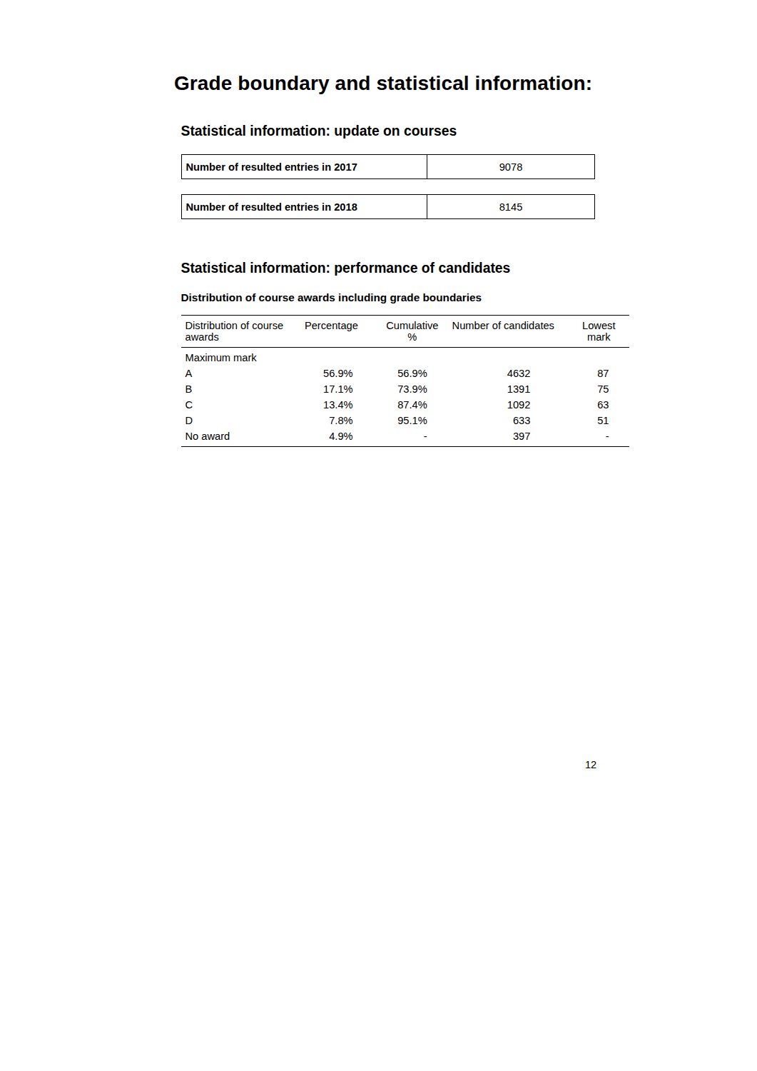Grade boundary and statistical information:
Statistical information: update on courses
| Number of resulted entries in 2017 | 9078 |
| Number of resulted entries in 2018 | 8145 |
Statistical information: performance of candidates
Distribution of course awards including grade boundaries
| Distribution of course awards | Percentage | Cumulative % | Number of candidates | Lowest mark |
| --- | --- | --- | --- | --- |
| Maximum mark | | | | |
| A | 56.9% | 56.9% | 4632 | 87 |
| B | 17.1% | 73.9% | 1391 | 75 |
| C | 13.4% | 87.4% | 1092 | 63 |
| D | 7.8% | 95.1% | 633 | 51 |
| No award | 4.9% | - | 397 | - |
12